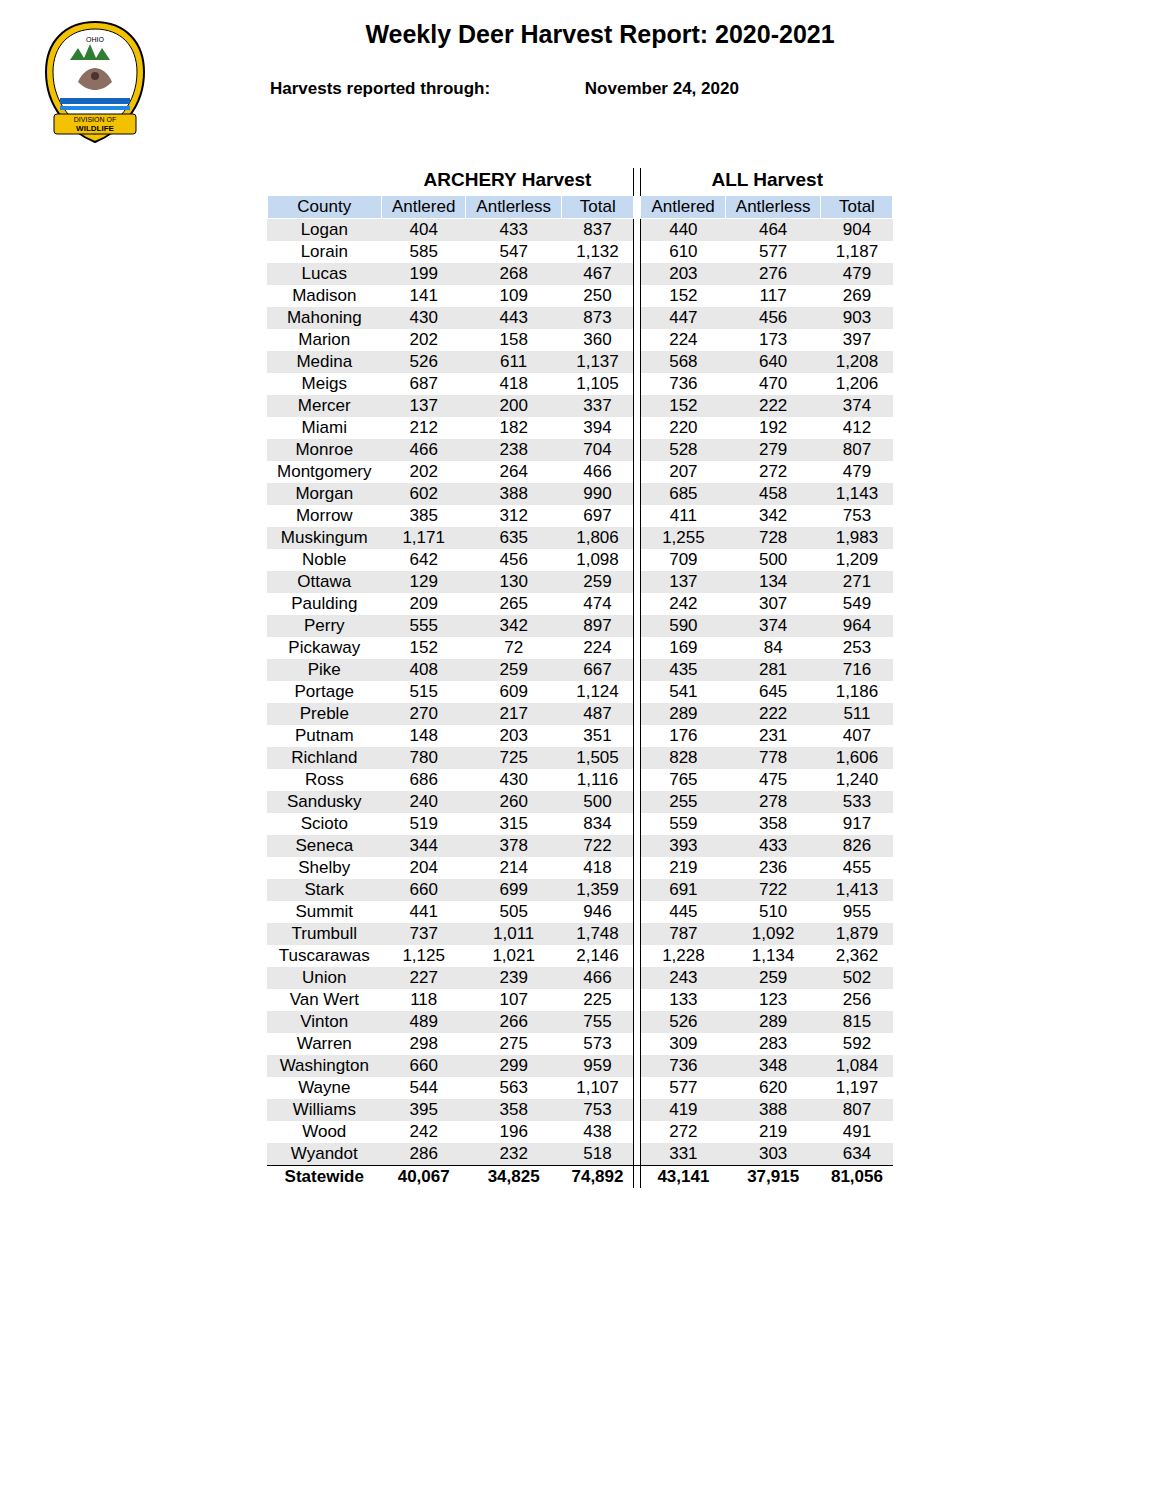OHIO DIVISION OF WILDLIFE
Weekly Deer Harvest Report: 2020-2021
Harvests reported through: November 24, 2020
| | ARCHERY Harvest | | ALL Harvest |
| --- | --- | --- | --- |
| County | Antlered | Antlerless | Total | | Antlered | Antlerless | Total |
| Logan | 404 | 433 | 837 | | 440 | 464 | 904 |
| Lorain | 585 | 547 | 1,132 | | 610 | 577 | 1,187 |
| Lucas | 199 | 268 | 467 | | 203 | 276 | 479 |
| Madison | 141 | 109 | 250 | | 152 | 117 | 269 |
| Mahoning | 430 | 443 | 873 | | 447 | 456 | 903 |
| Marion | 202 | 158 | 360 | | 224 | 173 | 397 |
| Medina | 526 | 611 | 1,137 | | 568 | 640 | 1,208 |
| Meigs | 687 | 418 | 1,105 | | 736 | 470 | 1,206 |
| Mercer | 137 | 200 | 337 | | 152 | 222 | 374 |
| Miami | 212 | 182 | 394 | | 220 | 192 | 412 |
| Monroe | 466 | 238 | 704 | | 528 | 279 | 807 |
| Montgomery | 202 | 264 | 466 | | 207 | 272 | 479 |
| Morgan | 602 | 388 | 990 | | 685 | 458 | 1,143 |
| Morrow | 385 | 312 | 697 | | 411 | 342 | 753 |
| Muskingum | 1,171 | 635 | 1,806 | | 1,255 | 728 | 1,983 |
| Noble | 642 | 456 | 1,098 | | 709 | 500 | 1,209 |
| Ottawa | 129 | 130 | 259 | | 137 | 134 | 271 |
| Paulding | 209 | 265 | 474 | | 242 | 307 | 549 |
| Perry | 555 | 342 | 897 | | 590 | 374 | 964 |
| Pickaway | 152 | 72 | 224 | | 169 | 84 | 253 |
| Pike | 408 | 259 | 667 | | 435 | 281 | 716 |
| Portage | 515 | 609 | 1,124 | | 541 | 645 | 1,186 |
| Preble | 270 | 217 | 487 | | 289 | 222 | 511 |
| Putnam | 148 | 203 | 351 | | 176 | 231 | 407 |
| Richland | 780 | 725 | 1,505 | | 828 | 778 | 1,606 |
| Ross | 686 | 430 | 1,116 | | 765 | 475 | 1,240 |
| Sandusky | 240 | 260 | 500 | | 255 | 278 | 533 |
| Scioto | 519 | 315 | 834 | | 559 | 358 | 917 |
| Seneca | 344 | 378 | 722 | | 393 | 433 | 826 |
| Shelby | 204 | 214 | 418 | | 219 | 236 | 455 |
| Stark | 660 | 699 | 1,359 | | 691 | 722 | 1,413 |
| Summit | 441 | 505 | 946 | | 445 | 510 | 955 |
| Trumbull | 737 | 1,011 | 1,748 | | 787 | 1,092 | 1,879 |
| Tuscarawas | 1,125 | 1,021 | 2,146 | | 1,228 | 1,134 | 2,362 |
| Union | 227 | 239 | 466 | | 243 | 259 | 502 |
| Van Wert | 118 | 107 | 225 | | 133 | 123 | 256 |
| Vinton | 489 | 266 | 755 | | 526 | 289 | 815 |
| Warren | 298 | 275 | 573 | | 309 | 283 | 592 |
| Washington | 660 | 299 | 959 | | 736 | 348 | 1,084 |
| Wayne | 544 | 563 | 1,107 | | 577 | 620 | 1,197 |
| Williams | 395 | 358 | 753 | | 419 | 388 | 807 |
| Wood | 242 | 196 | 438 | | 272 | 219 | 491 |
| Wyandot | 286 | 232 | 518 | | 331 | 303 | 634 |
| Statewide | 40,067 | 34,825 | 74,892 | | 43,141 | 37,915 | 81,056 |